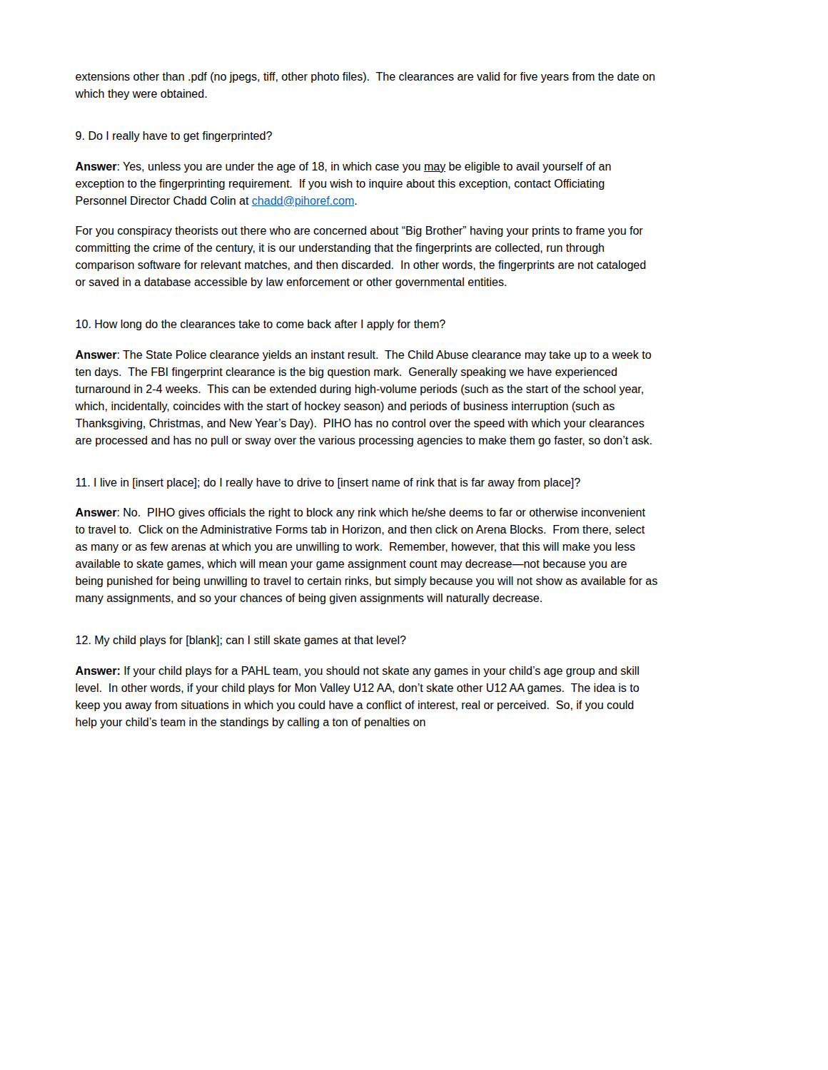extensions other than .pdf (no jpegs, tiff, other photo files). The clearances are valid for five years from the date on which they were obtained.
9. Do I really have to get fingerprinted?
Answer: Yes, unless you are under the age of 18, in which case you may be eligible to avail yourself of an exception to the fingerprinting requirement. If you wish to inquire about this exception, contact Officiating Personnel Director Chadd Colin at chadd@pihoref.com.
For you conspiracy theorists out there who are concerned about “Big Brother” having your prints to frame you for committing the crime of the century, it is our understanding that the fingerprints are collected, run through comparison software for relevant matches, and then discarded. In other words, the fingerprints are not cataloged or saved in a database accessible by law enforcement or other governmental entities.
10. How long do the clearances take to come back after I apply for them?
Answer: The State Police clearance yields an instant result. The Child Abuse clearance may take up to a week to ten days. The FBI fingerprint clearance is the big question mark. Generally speaking we have experienced turnaround in 2-4 weeks. This can be extended during high-volume periods (such as the start of the school year, which, incidentally, coincides with the start of hockey season) and periods of business interruption (such as Thanksgiving, Christmas, and New Year’s Day). PIHO has no control over the speed with which your clearances are processed and has no pull or sway over the various processing agencies to make them go faster, so don’t ask.
11. I live in [insert place]; do I really have to drive to [insert name of rink that is far away from place]?
Answer: No. PIHO gives officials the right to block any rink which he/she deems to far or otherwise inconvenient to travel to. Click on the Administrative Forms tab in Horizon, and then click on Arena Blocks. From there, select as many or as few arenas at which you are unwilling to work. Remember, however, that this will make you less available to skate games, which will mean your game assignment count may decrease—not because you are being punished for being unwilling to travel to certain rinks, but simply because you will not show as available for as many assignments, and so your chances of being given assignments will naturally decrease.
12. My child plays for [blank]; can I still skate games at that level?
Answer: If your child plays for a PAHL team, you should not skate any games in your child’s age group and skill level. In other words, if your child plays for Mon Valley U12 AA, don’t skate other U12 AA games. The idea is to keep you away from situations in which you could have a conflict of interest, real or perceived. So, if you could help your child’s team in the standings by calling a ton of penalties on